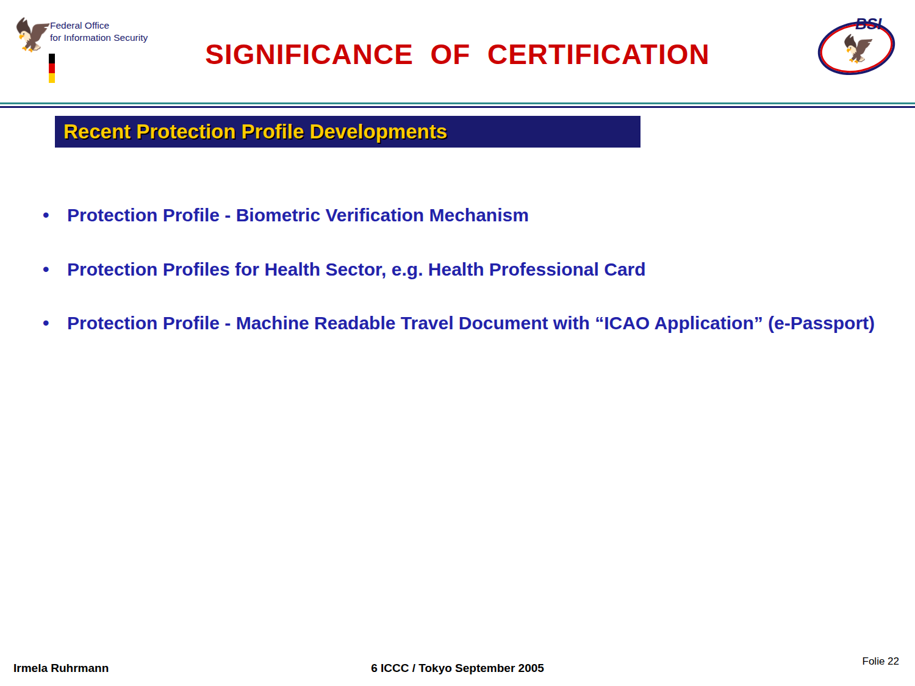🦅
Federal Office
for Information Security
SIGNIFICANCE OF CERTIFICATION
BSI
🦅
Recent Protection Profile Developments
Protection Profile - Biometric Verification Mechanism
Protection Profiles for Health Sector, e.g. Health Professional Card
Protection Profile - Machine Readable Travel Document with “ICAO Application” (e-Passport)
Irmela Ruhrmann
6 ICCC / Tokyo September 2005
Folie 22